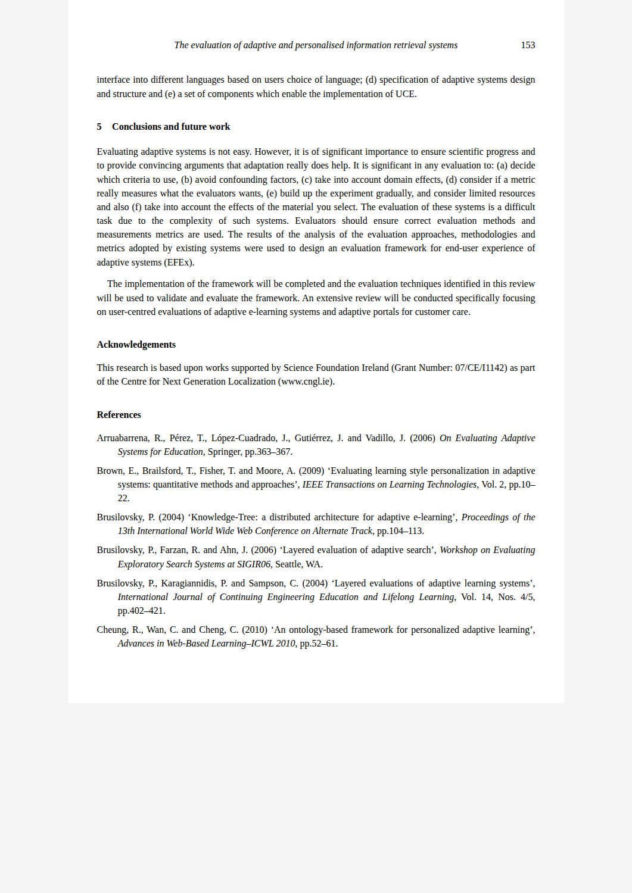The evaluation of adaptive and personalised information retrieval systems 153
interface into different languages based on users choice of language; (d) specification of adaptive systems design and structure and (e) a set of components which enable the implementation of UCE.
5 Conclusions and future work
Evaluating adaptive systems is not easy. However, it is of significant importance to ensure scientific progress and to provide convincing arguments that adaptation really does help. It is significant in any evaluation to: (a) decide which criteria to use, (b) avoid confounding factors, (c) take into account domain effects, (d) consider if a metric really measures what the evaluators wants, (e) build up the experiment gradually, and consider limited resources and also (f) take into account the effects of the material you select. The evaluation of these systems is a difficult task due to the complexity of such systems. Evaluators should ensure correct evaluation methods and measurements metrics are used. The results of the analysis of the evaluation approaches, methodologies and metrics adopted by existing systems were used to design an evaluation framework for end-user experience of adaptive systems (EFEx).
The implementation of the framework will be completed and the evaluation techniques identified in this review will be used to validate and evaluate the framework. An extensive review will be conducted specifically focusing on user-centred evaluations of adaptive e-learning systems and adaptive portals for customer care.
Acknowledgements
This research is based upon works supported by Science Foundation Ireland (Grant Number: 07/CE/I1142) as part of the Centre for Next Generation Localization (www.cngl.ie).
References
Arruabarrena, R., Pérez, T., López-Cuadrado, J., Gutiérrez, J. and Vadillo, J. (2006) On Evaluating Adaptive Systems for Education, Springer, pp.363–367.
Brown, E., Brailsford, T., Fisher, T. and Moore, A. (2009) ‘Evaluating learning style personalization in adaptive systems: quantitative methods and approaches’, IEEE Transactions on Learning Technologies, Vol. 2, pp.10–22.
Brusilovsky, P. (2004) ‘Knowledge-Tree: a distributed architecture for adaptive e-learning’, Proceedings of the 13th International World Wide Web Conference on Alternate Track, pp.104–113.
Brusilovsky, P., Farzan, R. and Ahn, J. (2006) ‘Layered evaluation of adaptive search’, Workshop on Evaluating Exploratory Search Systems at SIGIR06, Seattle, WA.
Brusilovsky, P., Karagiannidis, P. and Sampson, C. (2004) ‘Layered evaluations of adaptive learning systems’, International Journal of Continuing Engineering Education and Lifelong Learning, Vol. 14, Nos. 4/5, pp.402–421.
Cheung, R., Wan, C. and Cheng, C. (2010) ‘An ontology-based framework for personalized adaptive learning’, Advances in Web-Based Learning–ICWL 2010, pp.52–61.